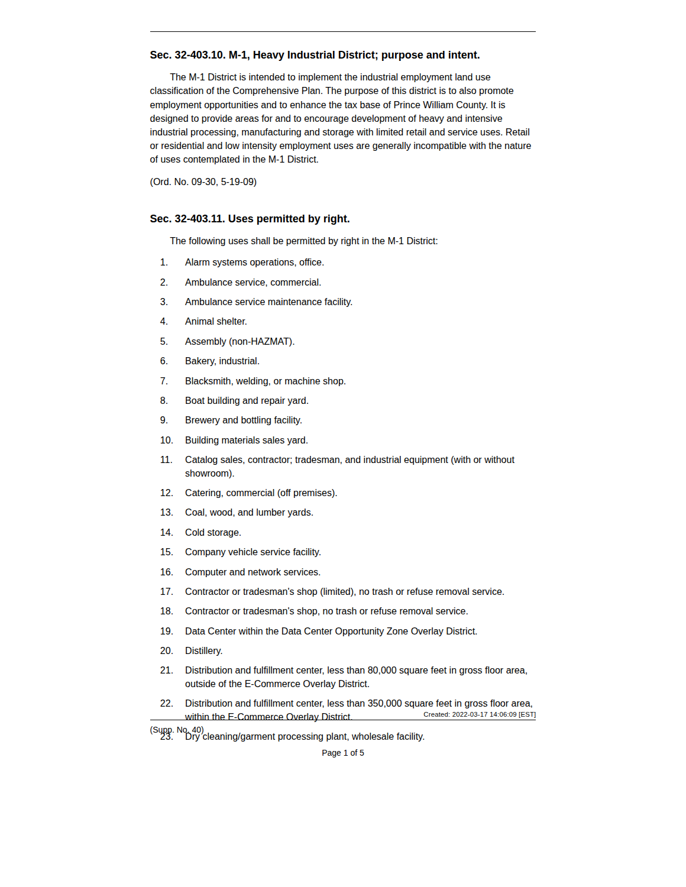Sec. 32-403.10. M-1, Heavy Industrial District; purpose and intent.
The M-1 District is intended to implement the industrial employment land use classification of the Comprehensive Plan. The purpose of this district is to also promote employment opportunities and to enhance the tax base of Prince William County. It is designed to provide areas for and to encourage development of heavy and intensive industrial processing, manufacturing and storage with limited retail and service uses. Retail or residential and low intensity employment uses are generally incompatible with the nature of uses contemplated in the M-1 District.
(Ord. No. 09-30, 5-19-09)
Sec. 32-403.11. Uses permitted by right.
The following uses shall be permitted by right in the M-1 District:
1. Alarm systems operations, office.
2. Ambulance service, commercial.
3. Ambulance service maintenance facility.
4. Animal shelter.
5. Assembly (non-HAZMAT).
6. Bakery, industrial.
7. Blacksmith, welding, or machine shop.
8. Boat building and repair yard.
9. Brewery and bottling facility.
10. Building materials sales yard.
11. Catalog sales, contractor; tradesman, and industrial equipment (with or without showroom).
12. Catering, commercial (off premises).
13. Coal, wood, and lumber yards.
14. Cold storage.
15. Company vehicle service facility.
16. Computer and network services.
17. Contractor or tradesman's shop (limited), no trash or refuse removal service.
18. Contractor or tradesman's shop, no trash or refuse removal service.
19. Data Center within the Data Center Opportunity Zone Overlay District.
20. Distillery.
21. Distribution and fulfillment center, less than 80,000 square feet in gross floor area, outside of the E-Commerce Overlay District.
22. Distribution and fulfillment center, less than 350,000 square feet in gross floor area, within the E-Commerce Overlay District.
23. Dry cleaning/garment processing plant, wholesale facility.
Created: 2022-03-17 14:06:09 [EST]
(Supp. No. 40)
Page 1 of 5